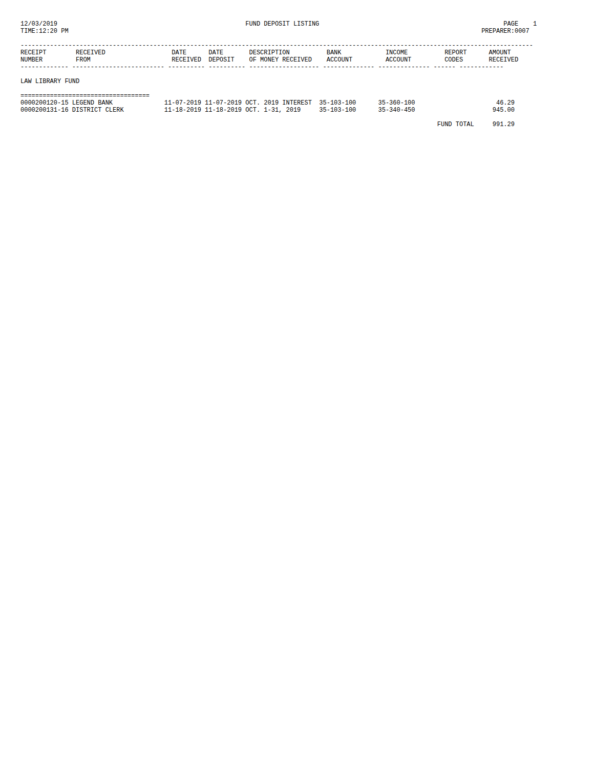12/03/2019                                                   FUND DEPOSIT LISTING                                                  PAGE    1
TIME:12:20 PM                                                                                                                PREPARER:0007

-------------------------------------------------------------------------------------------------------------------------------------------
RECEIPT        RECEIVED                  DATE      DATE       DESCRIPTION          BANK            INCOME          REPORT      AMOUNT
NUMBER         FROM                      RECEIVED  DEPOSIT    OF MONEY RECEIVED    ACCOUNT         ACCOUNT         CODES       RECEIVED
------------- ------------------------- ---------- ---------- ------------------- -------------- -------------- ------ ------------

LAW LIBRARY FUND

===================================
0000200120-15 LEGEND BANK              11-07-2019 11-07-2019 OCT. 2019 INTEREST  35-103-100      35-360-100                      46.29
0000200131-16 DISTRICT CLERK           11-18-2019 11-18-2019 OCT. 1-31, 2019     35-103-100      35-340-450                     945.00

                                                                                                                 FUND TOTAL     991.29